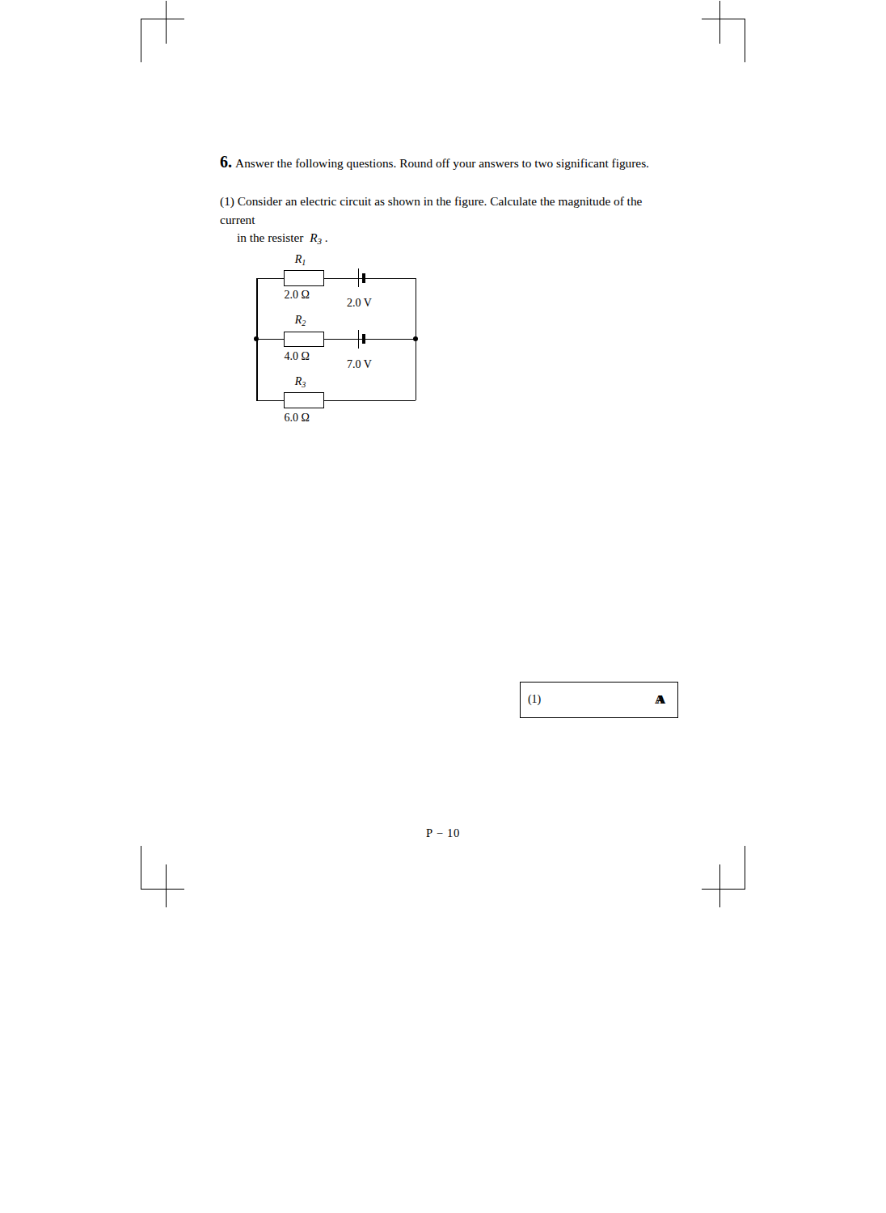6. Answer the following questions. Round off your answers to two significant figures.
(1) Consider an electric circuit as shown in the figure. Calculate the magnitude of the current in the resister R 3 .
R 1
2.0 Ω
2.0 V
R 2
4.0 Ω
7.0 V
R 3
6.0 Ω
(1) AA
P − 10